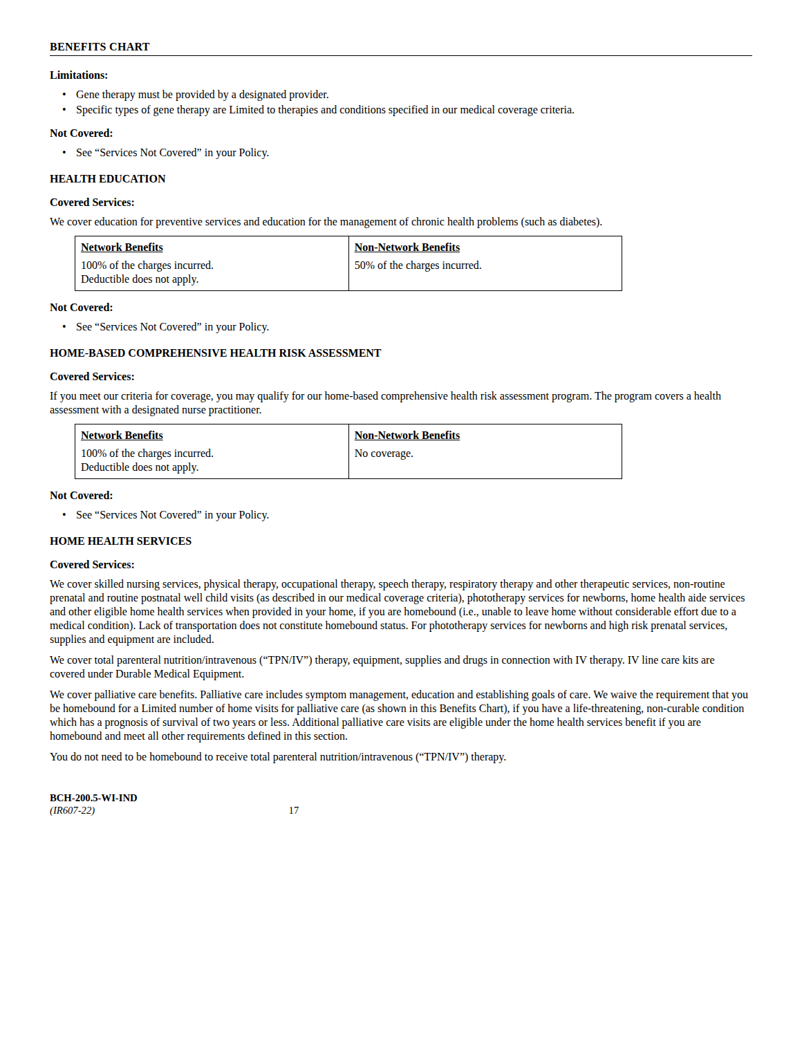BENEFITS CHART
Limitations:
Gene therapy must be provided by a designated provider.
Specific types of gene therapy are Limited to therapies and conditions specified in our medical coverage criteria.
Not Covered:
See “Services Not Covered” in your Policy.
HEALTH EDUCATION
Covered Services:
We cover education for preventive services and education for the management of chronic health problems (such as diabetes).
| Network Benefits 100% of the charges incurred. Deductible does not apply. | Non-Network Benefits 50% of the charges incurred. |
Not Covered:
See “Services Not Covered” in your Policy.
HOME-BASED COMPREHENSIVE HEALTH RISK ASSESSMENT
Covered Services:
If you meet our criteria for coverage, you may qualify for our home-based comprehensive health risk assessment program. The program covers a health assessment with a designated nurse practitioner.
| Network Benefits 100% of the charges incurred. Deductible does not apply. | Non-Network Benefits No coverage. |
Not Covered:
See “Services Not Covered” in your Policy.
HOME HEALTH SERVICES
Covered Services:
We cover skilled nursing services, physical therapy, occupational therapy, speech therapy, respiratory therapy and other therapeutic services, non-routine prenatal and routine postnatal well child visits (as described in our medical coverage criteria), phototherapy services for newborns, home health aide services and other eligible home health services when provided in your home, if you are homebound (i.e., unable to leave home without considerable effort due to a medical condition). Lack of transportation does not constitute homebound status. For phototherapy services for newborns and high risk prenatal services, supplies and equipment are included.
We cover total parenteral nutrition/intravenous (“TPN/IV”) therapy, equipment, supplies and drugs in connection with IV therapy. IV line care kits are covered under Durable Medical Equipment.
We cover palliative care benefits. Palliative care includes symptom management, education and establishing goals of care. We waive the requirement that you be homebound for a Limited number of home visits for palliative care (as shown in this Benefits Chart), if you have a life-threatening, non-curable condition which has a prognosis of survival of two years or less. Additional palliative care visits are eligible under the home health services benefit if you are homebound and meet all other requirements defined in this section.
You do not need to be homebound to receive total parenteral nutrition/intravenous (“TPN/IV”) therapy.
BCH-200.5-WI-IND
(IR607-22) 17